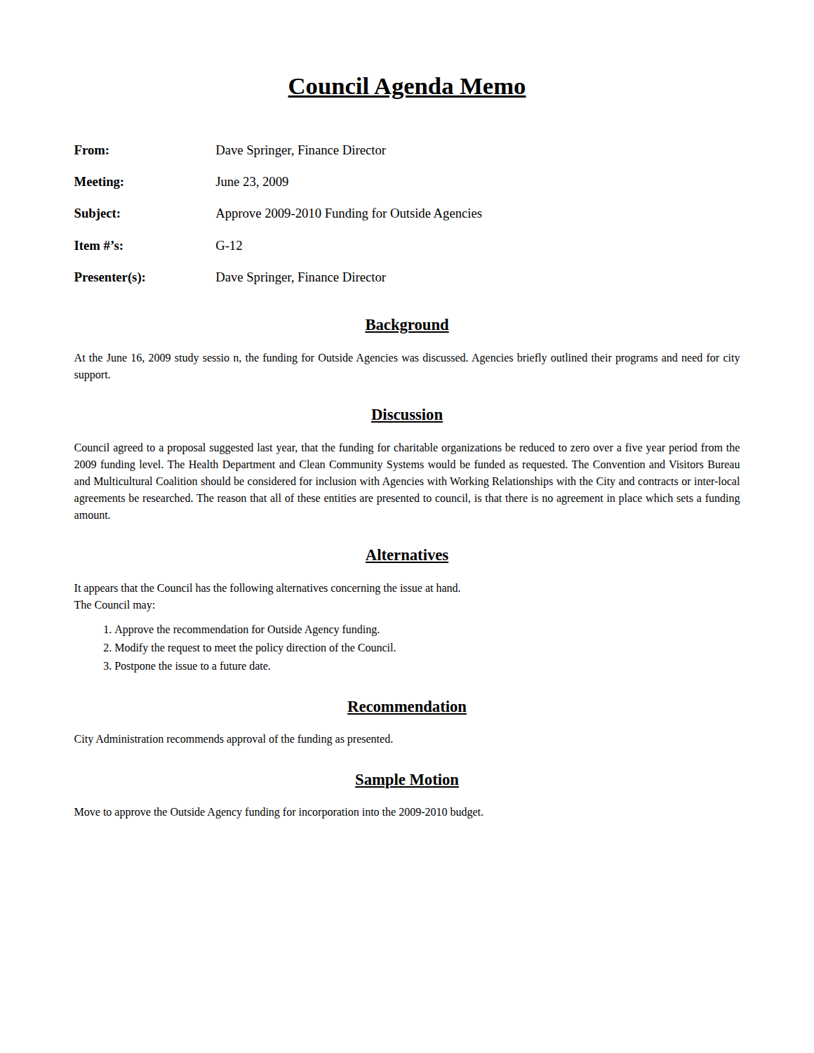Council Agenda Memo
| From: | Dave Springer, Finance Director |
| Meeting: | June 23, 2009 |
| Subject: | Approve 2009-2010 Funding for Outside Agencies |
| Item #’s: | G-12 |
| Presenter(s): | Dave Springer, Finance Director |
Background
At the June 16, 2009 study sessio n, the funding for Outside Agencies was discussed. Agencies briefly outlined their programs and need for city support.
Discussion
Council agreed to a proposal suggested last year, that the funding for charitable organizations be reduced to zero over a five year period from the 2009 funding level. The Health Department and Clean Community Systems would be funded as requested. The Convention and Visitors Bureau and Multicultural Coalition should be considered for inclusion with Agencies with Working Relationships with the City and contracts or inter-local agreements be researched. The reason that all of these entities are presented to council, is that there is no agreement in place which sets a funding amount.
Alternatives
It appears that the Council has the following alternatives concerning the issue at hand.
The Council may:
Approve the recommendation for Outside Agency funding.
Modify the request to meet the policy direction of the Council.
Postpone the issue to a future date.
Recommendation
City Administration recommends approval of the funding as presented.
Sample Motion
Move to approve the Outside Agency funding for incorporation into the 2009-2010 budget.